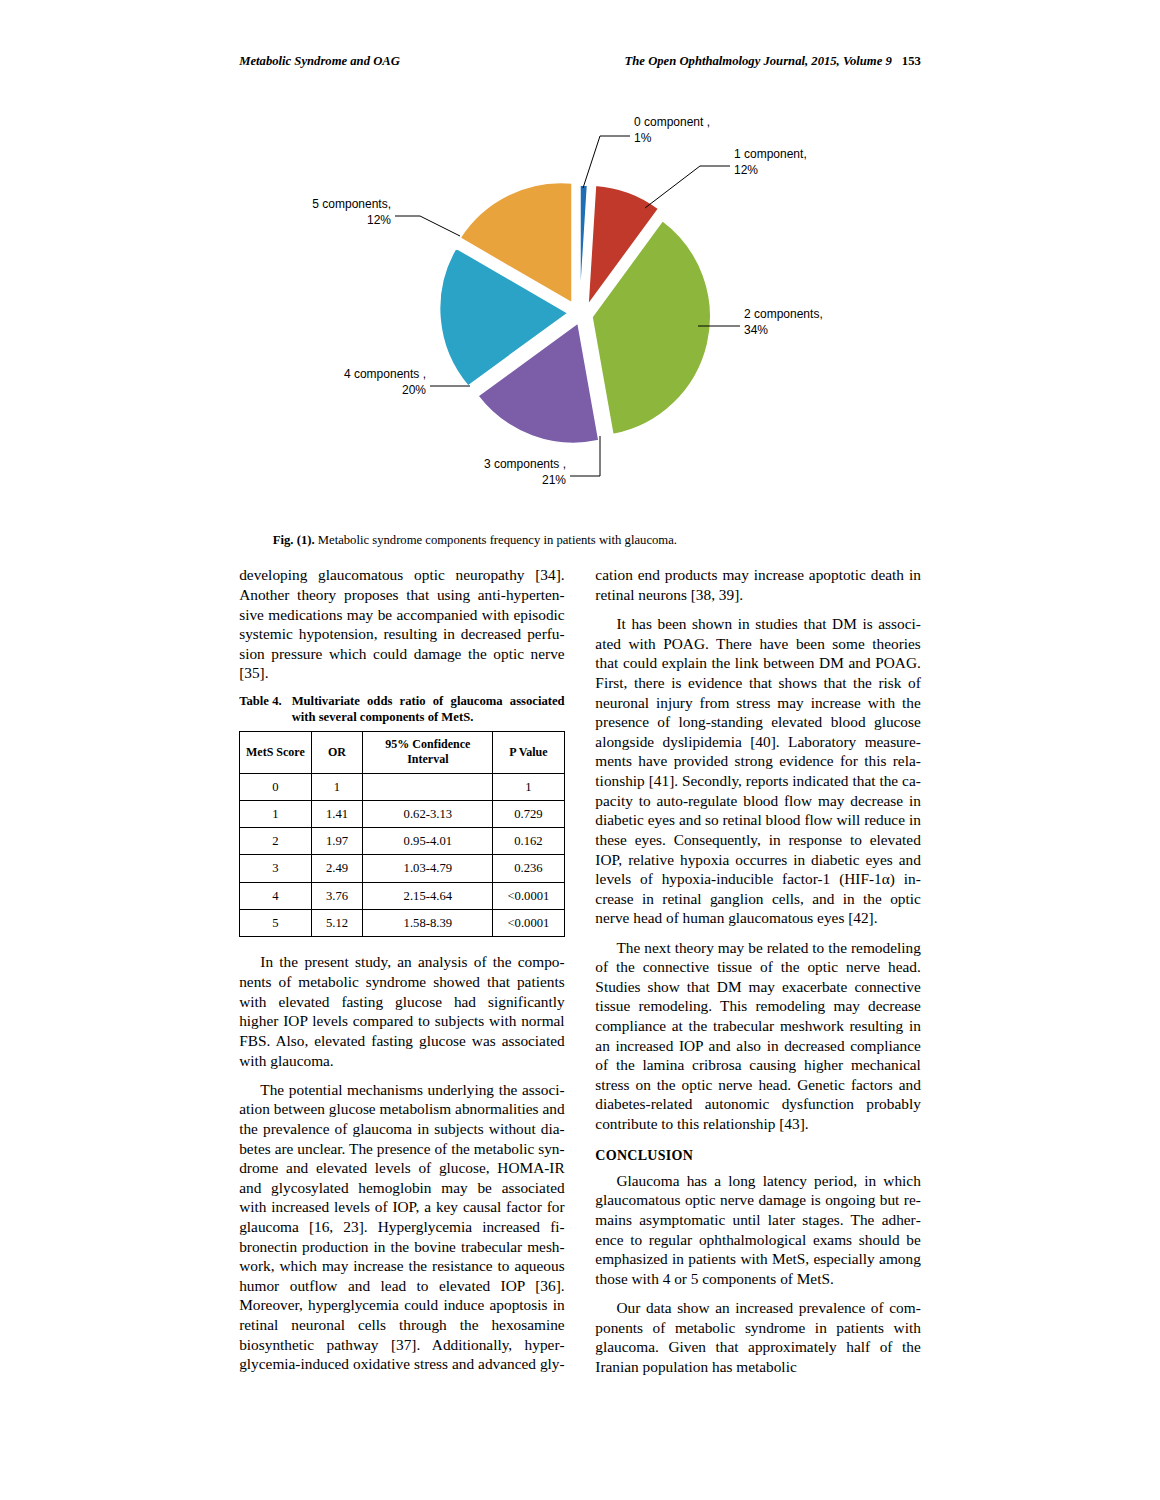Metabolic Syndrome and OAG
The Open Ophthalmology Journal, 2015, Volume 9153
0 component , 1% 1 component, 12% 2 components, 34% 3 components , 21% 4 components , 20% 5 components, 12%
Fig. (1). Metabolic syndrome components frequency in patients with glaucoma.
developing glaucomatous optic neuropathy [34]. Another theory proposes that using anti-hypertensive medications may be accompanied with episodic systemic hypotension, resulting in decreased perfusion pressure which could damage the optic nerve [35].
Table 4. Multivariate odds ratio of glaucoma associated with several components of MetS.
| MetS Score | OR | 95% Confidence Interval | P Value |
| --- | --- | --- | --- |
| 0 | 1 | | 1 |
| 1 | 1.41 | 0.62-3.13 | 0.729 |
| 2 | 1.97 | 0.95-4.01 | 0.162 |
| 3 | 2.49 | 1.03-4.79 | 0.236 |
| 4 | 3.76 | 2.15-4.64 | <0.0001 |
| 5 | 5.12 | 1.58-8.39 | <0.0001 |
In the present study, an analysis of the components of metabolic syndrome showed that patients with elevated fasting glucose had significantly higher IOP levels compared to subjects with normal FBS. Also, elevated fasting glucose was associated with glaucoma.
The potential mechanisms underlying the association between glucose metabolism abnormalities and the prevalence of glaucoma in subjects without diabetes are unclear. The presence of the metabolic syndrome and elevated levels of glucose, HOMA-IR and glycosylated hemoglobin may be associated with increased levels of IOP, a key causal factor for glaucoma [16, 23]. Hyperglycemia increased fibronectin production in the bovine trabecular meshwork, which may increase the resistance to aqueous humor outflow and lead to elevated IOP [36]. Moreover, hyperglycemia could induce apoptosis in retinal neuronal cells through the hexosamine biosynthetic pathway [37]. Additionally, hyperglycemia-induced oxidative stress and advanced glycation end products may increase apoptotic death in retinal neurons [38, 39].
It has been shown in studies that DM is associated with POAG. There have been some theories that could explain the link between DM and POAG. First, there is evidence that shows that the risk of neuronal injury from stress may increase with the presence of long-standing elevated blood glucose alongside dyslipidemia [40]. Laboratory measurements have provided strong evidence for this relationship [41]. Secondly, reports indicated that the capacity to auto-regulate blood flow may decrease in diabetic eyes and so retinal blood flow will reduce in these eyes. Consequently, in response to elevated IOP, relative hypoxia occurres in diabetic eyes and levels of hypoxia-inducible factor-1 (HIF-1α) increase in retinal ganglion cells, and in the optic nerve head of human glaucomatous eyes [42].
The next theory may be related to the remodeling of the connective tissue of the optic nerve head. Studies show that DM may exacerbate connective tissue remodeling. This remodeling may decrease compliance at the trabecular meshwork resulting in an increased IOP and also in decreased compliance of the lamina cribrosa causing higher mechanical stress on the optic nerve head. Genetic factors and diabetes-related autonomic dysfunction probably contribute to this relationship [43].
CONCLUSION
Glaucoma has a long latency period, in which glaucomatous optic nerve damage is ongoing but remains asymptomatic until later stages. The adherence to regular ophthalmological exams should be emphasized in patients with MetS, especially among those with 4 or 5 components of MetS.
Our data show an increased prevalence of components of metabolic syndrome in patients with glaucoma. Given that approximately half of the Iranian population has metabolic